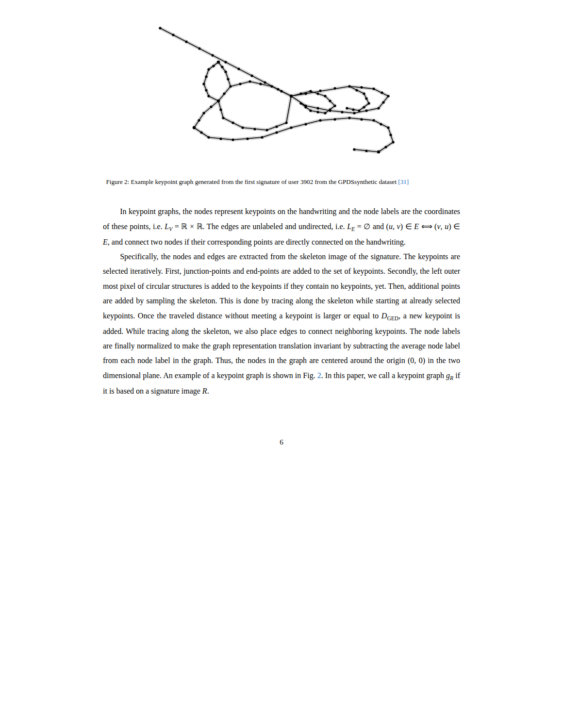Figure 2: Example keypoint graph generated from the first signature of user 3902 from the GPDSsynthetic dataset [31]
In keypoint graphs, the nodes represent keypoints on the handwriting and the node labels are the coordinates of these points, i.e. LV = ℝ × ℝ. The edges are unlabeled and undirected, i.e. LE = ∅ and (u, v) ∈ E ⟺ (v, u) ∈ E, and connect two nodes if their corresponding points are directly connected on the handwriting.
Specifically, the nodes and edges are extracted from the skeleton image of the signature. The keypoints are selected iteratively. First, junction-points and end-points are added to the set of keypoints. Secondly, the left outer most pixel of circular structures is added to the keypoints if they contain no keypoints, yet. Then, additional points are added by sampling the skeleton. This is done by tracing along the skeleton while starting at already selected keypoints. Once the traveled distance without meeting a keypoint is larger or equal to DGED, a new keypoint is added. While tracing along the skeleton, we also place edges to connect neighboring keypoints. The node labels are finally normalized to make the graph representation translation invariant by subtracting the average node label from each node label in the graph. Thus, the nodes in the graph are centered around the origin (0, 0) in the two dimensional plane. An example of a keypoint graph is shown in Fig. 2. In this paper, we call a keypoint graph gR if it is based on a signature image R.
6